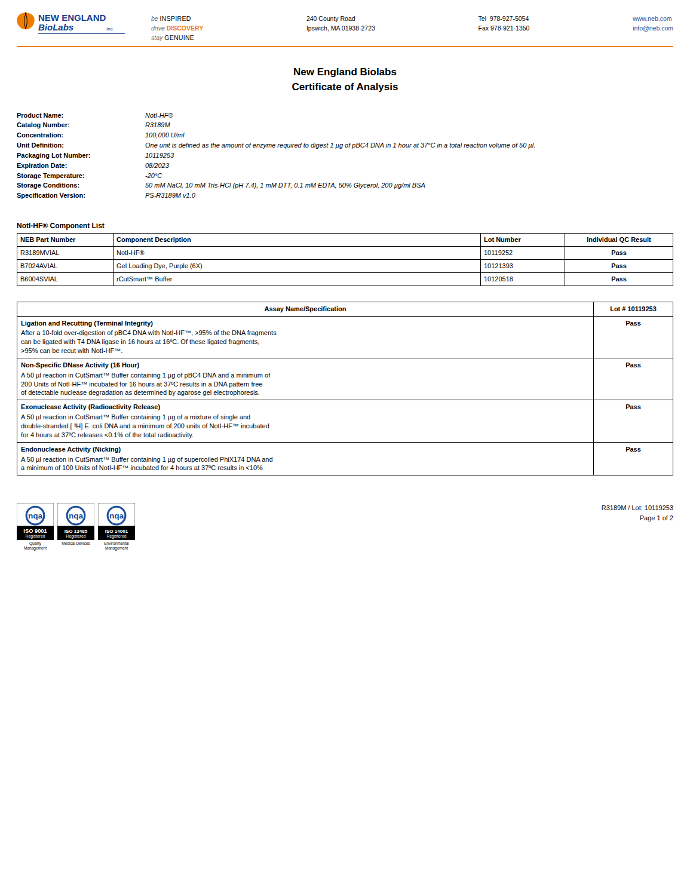be INSPIRED
drive DISCOVERY
stay GENUINE
240 County Road
Ipswich, MA 01938-2723
Tel 978-927-5054
Fax 978-921-1350
www.neb.com
info@neb.com
New England Biolabs
Certificate of Analysis
| Product Name: | NotI-HF® |
| Catalog Number: | R3189M |
| Concentration: | 100,000 U/ml |
| Unit Definition: | One unit is defined as the amount of enzyme required to digest 1 µg of pBC4 DNA in 1 hour at 37°C in a total reaction volume of 50 µl. |
| Packaging Lot Number: | 10119253 |
| Expiration Date: | 08/2023 |
| Storage Temperature: | -20°C |
| Storage Conditions: | 50 mM NaCl, 10 mM Tris-HCl (pH 7.4), 1 mM DTT, 0.1 mM EDTA, 50% Glycerol, 200 µg/ml BSA |
| Specification Version: | PS-R3189M v1.0 |
NotI-HF® Component List
| NEB Part Number | Component Description | Lot Number | Individual QC Result |
| --- | --- | --- | --- |
| R3189MVIAL | NotI-HF® | 10119252 | Pass |
| B7024AVIAL | Gel Loading Dye, Purple (6X) | 10121393 | Pass |
| B6004SVIAL | rCutSmart™ Buffer | 10120518 | Pass |
| Assay Name/Specification | Lot # 10119253 |
| --- | --- |
| Ligation and Recutting (Terminal Integrity) After a 10-fold over-digestion of pBC4 DNA with NotI-HF™, >95% of the DNA fragments can be ligated with T4 DNA ligase in 16 hours at 16ºC. Of these ligated fragments, >95% can be recut with NotI-HF™. | Pass |
| Non-Specific DNase Activity (16 Hour) A 50 µl reaction in CutSmart™ Buffer containing 1 µg of pBC4 DNA and a minimum of 200 Units of NotI-HF™ incubated for 16 hours at 37ºC results in a DNA pattern free of detectable nuclease degradation as determined by agarose gel electrophoresis. | Pass |
| Exonuclease Activity (Radioactivity Release) A 50 µl reaction in CutSmart™ Buffer containing 1 µg of a mixture of single and double-stranded [ ³H] E. coli DNA and a minimum of 200 units of NotI-HF™ incubated for 4 hours at 37ºC releases <0.1% of the total radioactivity. | Pass |
| Endonuclease Activity (Nicking) A 50 µl reaction in CutSmart™ Buffer containing 1 µg of supercoiled PhiX174 DNA and a minimum of 100 Units of NotI-HF™ incubated for 4 hours at 37ºC results in <10% | Pass |
Quality
Management
Medical Devices
Environmental
Management
R3189M / Lot: 10119253
Page 1 of 2